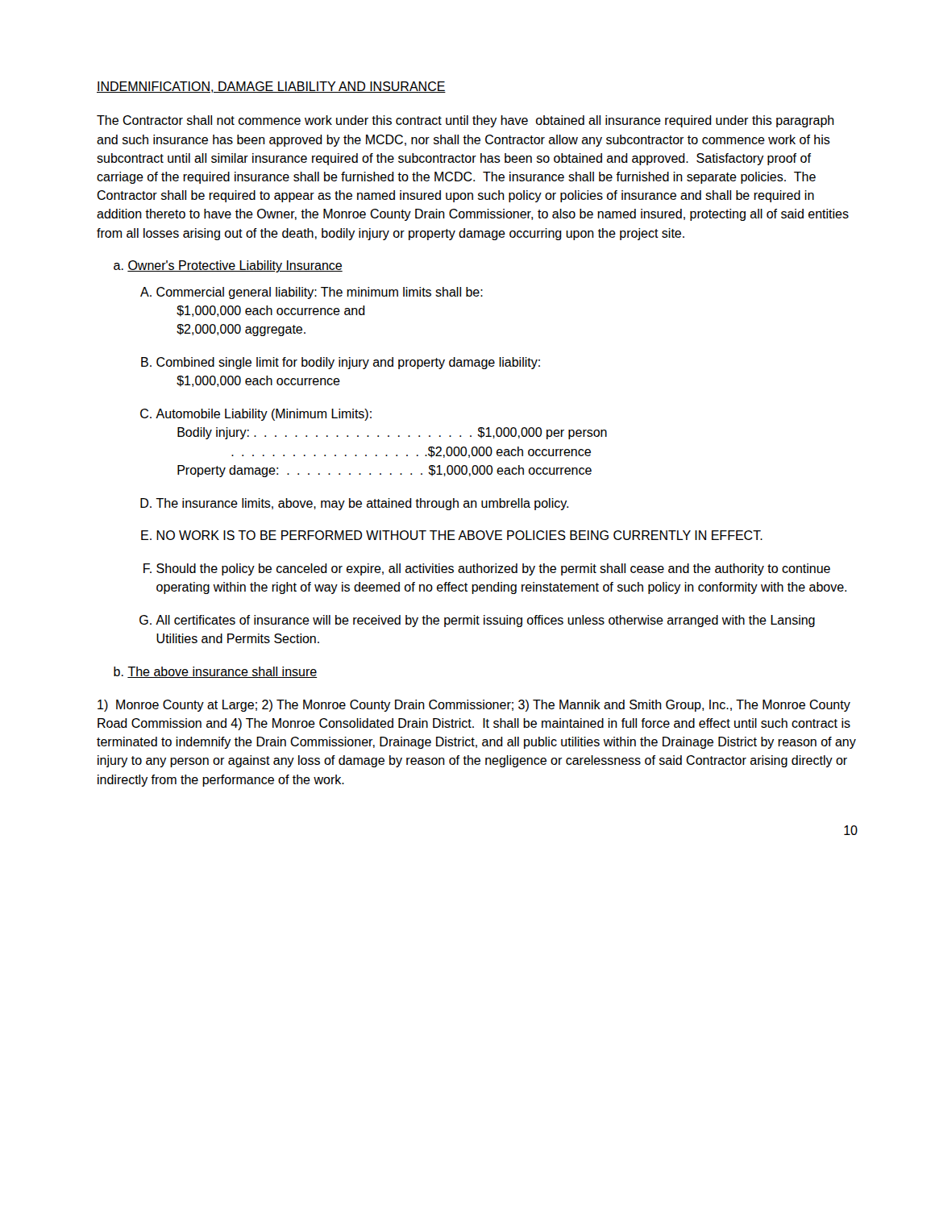INDEMNIFICATION, DAMAGE LIABILITY AND INSURANCE
The Contractor shall not commence work under this contract until they have obtained all insurance required under this paragraph and such insurance has been approved by the MCDC, nor shall the Contractor allow any subcontractor to commence work of his subcontract until all similar insurance required of the subcontractor has been so obtained and approved. Satisfactory proof of carriage of the required insurance shall be furnished to the MCDC. The insurance shall be furnished in separate policies. The Contractor shall be required to appear as the named insured upon such policy or policies of insurance and shall be required in addition thereto to have the Owner, the Monroe County Drain Commissioner, to also be named insured, protecting all of said entities from all losses arising out of the death, bodily injury or property damage occurring upon the project site.
Owner's Protective Liability Insurance
Commercial general liability: The minimum limits shall be:
$1,000,000 each occurrence and
$2,000,000 aggregate.
Combined single limit for bodily injury and property damage liability:
$1,000,000 each occurrence
Automobile Liability (Minimum Limits):
Bodily injury: . . . . . . . . . . . . . . . . . . . . . . $1,000,000 per person
. . . . . . . . . . . . . . . . . . . .$2,000,000 each occurrence
Property damage: . . . . . . . . . . . . . . $1,000,000 each occurrence
The insurance limits, above, may be attained through an umbrella policy.
NO WORK IS TO BE PERFORMED WITHOUT THE ABOVE POLICIES BEING CURRENTLY IN EFFECT.
Should the policy be canceled or expire, all activities authorized by the permit shall cease and the authority to continue operating within the right of way is deemed of no effect pending reinstatement of such policy in conformity with the above.
All certificates of insurance will be received by the permit issuing offices unless otherwise arranged with the Lansing Utilities and Permits Section.
The above insurance shall insure
1) Monroe County at Large; 2) The Monroe County Drain Commissioner; 3) The Mannik and Smith Group, Inc., The Monroe County Road Commission and 4) The Monroe Consolidated Drain District. It shall be maintained in full force and effect until such contract is terminated to indemnify the Drain Commissioner, Drainage District, and all public utilities within the Drainage District by reason of any injury to any person or against any loss of damage by reason of the negligence or carelessness of said Contractor arising directly or indirectly from the performance of the work.
10